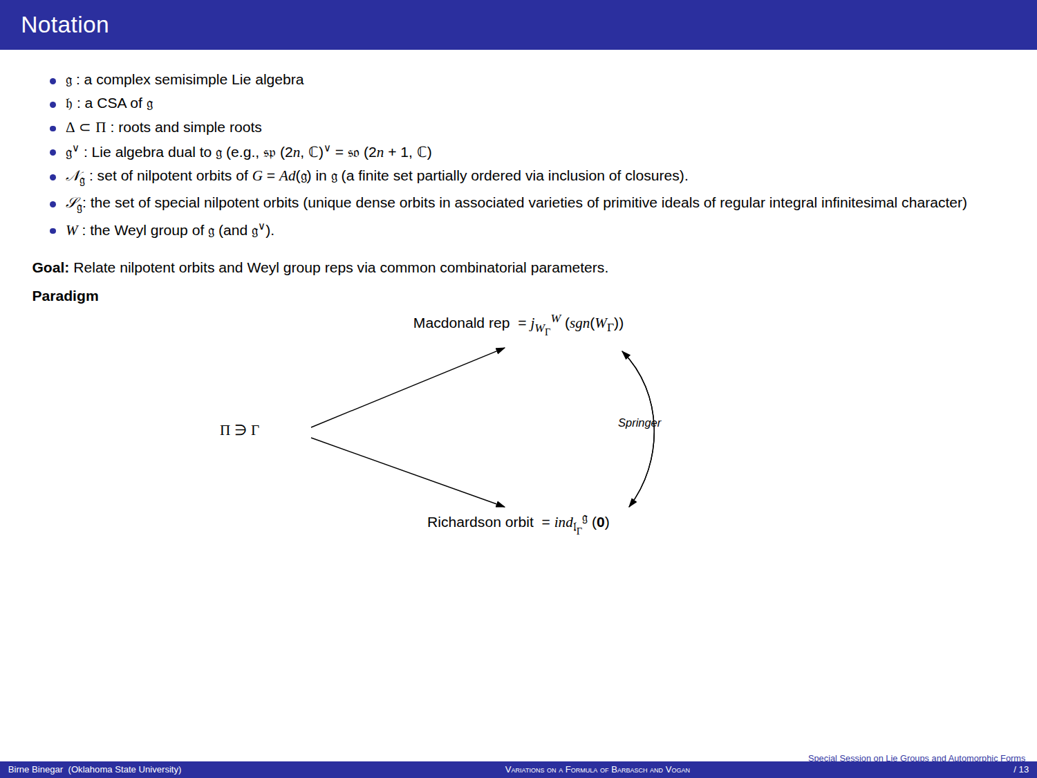Notation
𝔤 : a complex semisimple Lie algebra
𝔥 : a CSA of 𝔤
Δ ⊂ Π : roots and simple roots
𝔤∨ : Lie algebra dual to 𝔤 (e.g., 𝔰𝔭 (2n, ℂ)∨ = 𝔰𝔬 (2n + 1, ℂ)
𝒩𝔤 : set of nilpotent orbits of G = Ad(𝔤) in 𝔤 (a finite set partially ordered via inclusion of closures).
𝒮𝔤: the set of special nilpotent orbits (unique dense orbits in associated varieties of primitive ideals of regular integral infinitesimal character)
W : the Weyl group of 𝔤 (and 𝔤∨).
Goal: Relate nilpotent orbits and Weyl group reps via common combinatorial parameters.
Paradigm
Macdonald rep = jWΓW (sgn(WΓ))
Π ∋ Γ
Richardson orbit = ind𝔩Γ𝔤 (0)
Springer
Special Session on Lie Groups and Automorphic Forms
Birne Binegar (Oklahoma State University)
Variations on a Formula of Barbasch and Vogan
/ 13